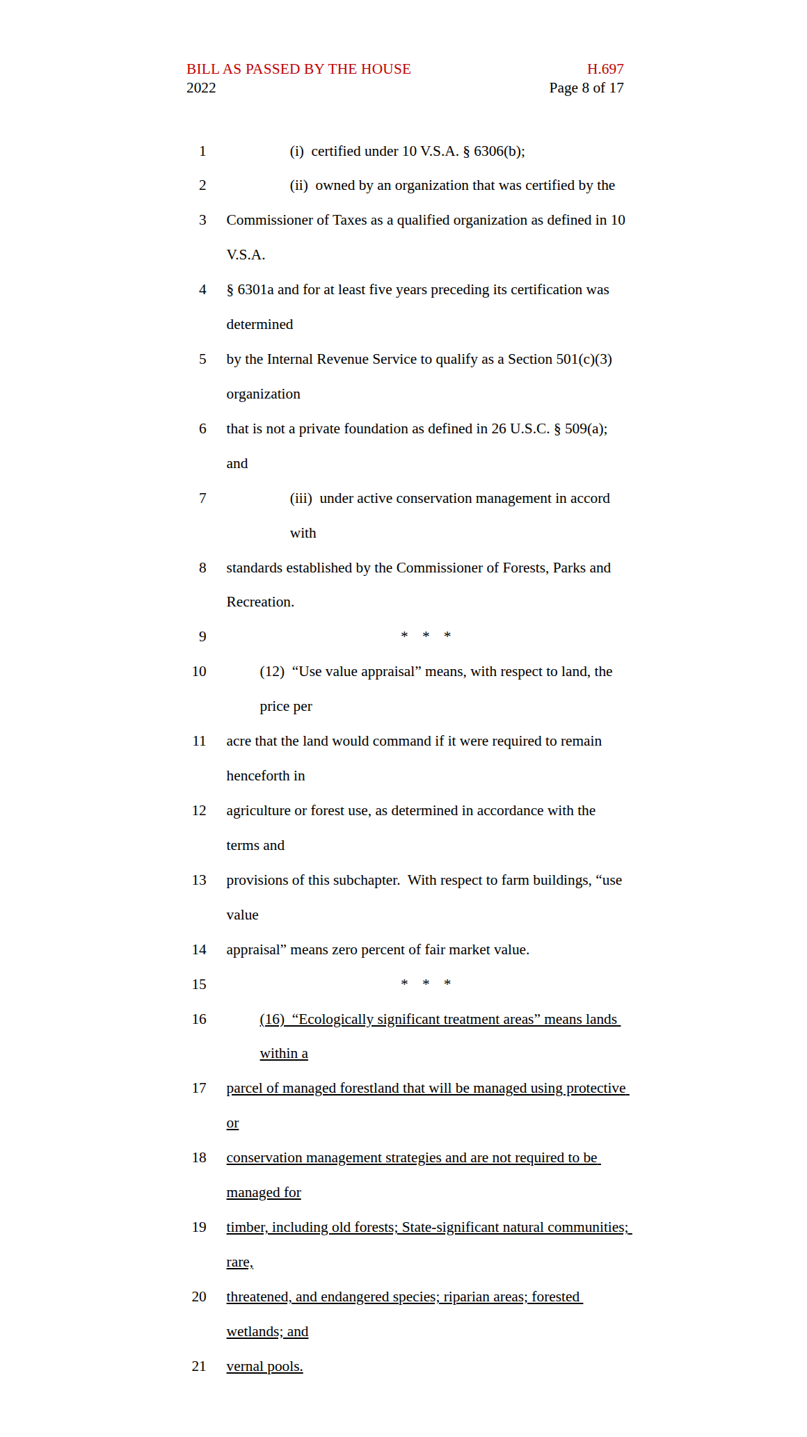BILL AS PASSED BY THE HOUSE
2022
H.697
Page 8 of 17
(i) certified under 10 V.S.A. § 6306(b);
(ii) owned by an organization that was certified by the
Commissioner of Taxes as a qualified organization as defined in 10 V.S.A.
§ 6301a and for at least five years preceding its certification was determined
by the Internal Revenue Service to qualify as a Section 501(c)(3) organization
that is not a private foundation as defined in 26 U.S.C. § 509(a); and
(iii) under active conservation management in accord with
standards established by the Commissioner of Forests, Parks and Recreation.
* * *
(12) “Use value appraisal” means, with respect to land, the price per
acre that the land would command if it were required to remain henceforth in
agriculture or forest use, as determined in accordance with the terms and
provisions of this subchapter. With respect to farm buildings, “use value
appraisal” means zero percent of fair market value.
* * *
(16) “Ecologically significant treatment areas” means lands within a
parcel of managed forestland that will be managed using protective or
conservation management strategies and are not required to be managed for
timber, including old forests; State-significant natural communities; rare,
threatened, and endangered species; riparian areas; forested wetlands; and
vernal pools.